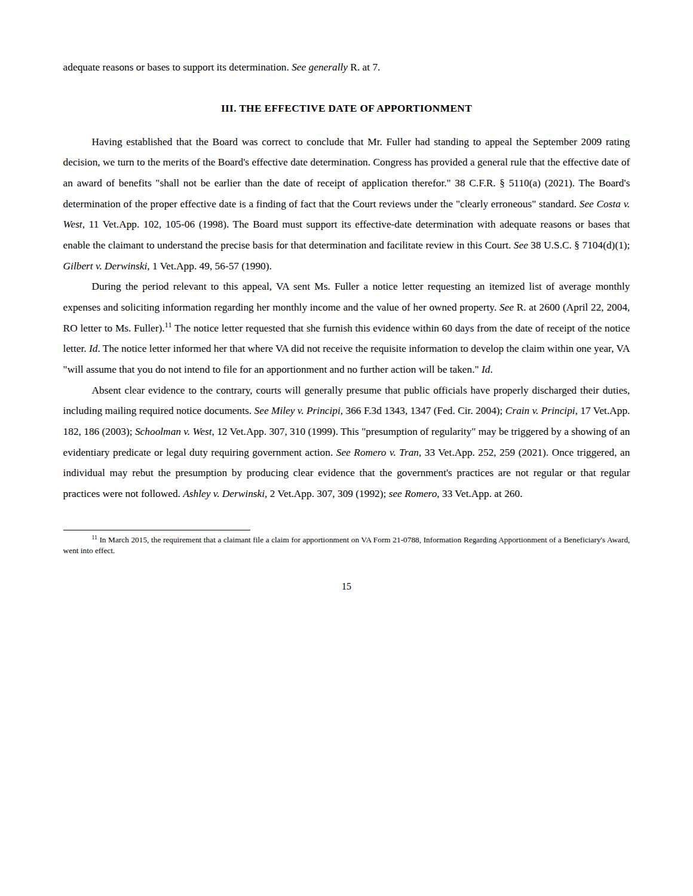adequate reasons or bases to support its determination. See generally R. at 7.
III. THE EFFECTIVE DATE OF APPORTIONMENT
Having established that the Board was correct to conclude that Mr. Fuller had standing to appeal the September 2009 rating decision, we turn to the merits of the Board's effective date determination. Congress has provided a general rule that the effective date of an award of benefits "shall not be earlier than the date of receipt of application therefor." 38 C.F.R. § 5110(a) (2021). The Board's determination of the proper effective date is a finding of fact that the Court reviews under the "clearly erroneous" standard. See Costa v. West, 11 Vet.App. 102, 105-06 (1998). The Board must support its effective-date determination with adequate reasons or bases that enable the claimant to understand the precise basis for that determination and facilitate review in this Court. See 38 U.S.C. § 7104(d)(1); Gilbert v. Derwinski, 1 Vet.App. 49, 56-57 (1990).
During the period relevant to this appeal, VA sent Ms. Fuller a notice letter requesting an itemized list of average monthly expenses and soliciting information regarding her monthly income and the value of her owned property. See R. at 2600 (April 22, 2004, RO letter to Ms. Fuller).11 The notice letter requested that she furnish this evidence within 60 days from the date of receipt of the notice letter. Id. The notice letter informed her that where VA did not receive the requisite information to develop the claim within one year, VA "will assume that you do not intend to file for an apportionment and no further action will be taken." Id.
Absent clear evidence to the contrary, courts will generally presume that public officials have properly discharged their duties, including mailing required notice documents. See Miley v. Principi, 366 F.3d 1343, 1347 (Fed. Cir. 2004); Crain v. Principi, 17 Vet.App. 182, 186 (2003); Schoolman v. West, 12 Vet.App. 307, 310 (1999). This "presumption of regularity" may be triggered by a showing of an evidentiary predicate or legal duty requiring government action. See Romero v. Tran, 33 Vet.App. 252, 259 (2021). Once triggered, an individual may rebut the presumption by producing clear evidence that the government's practices are not regular or that regular practices were not followed. Ashley v. Derwinski, 2 Vet.App. 307, 309 (1992); see Romero, 33 Vet.App. at 260.
11 In March 2015, the requirement that a claimant file a claim for apportionment on VA Form 21-0788, Information Regarding Apportionment of a Beneficiary's Award, went into effect.
15